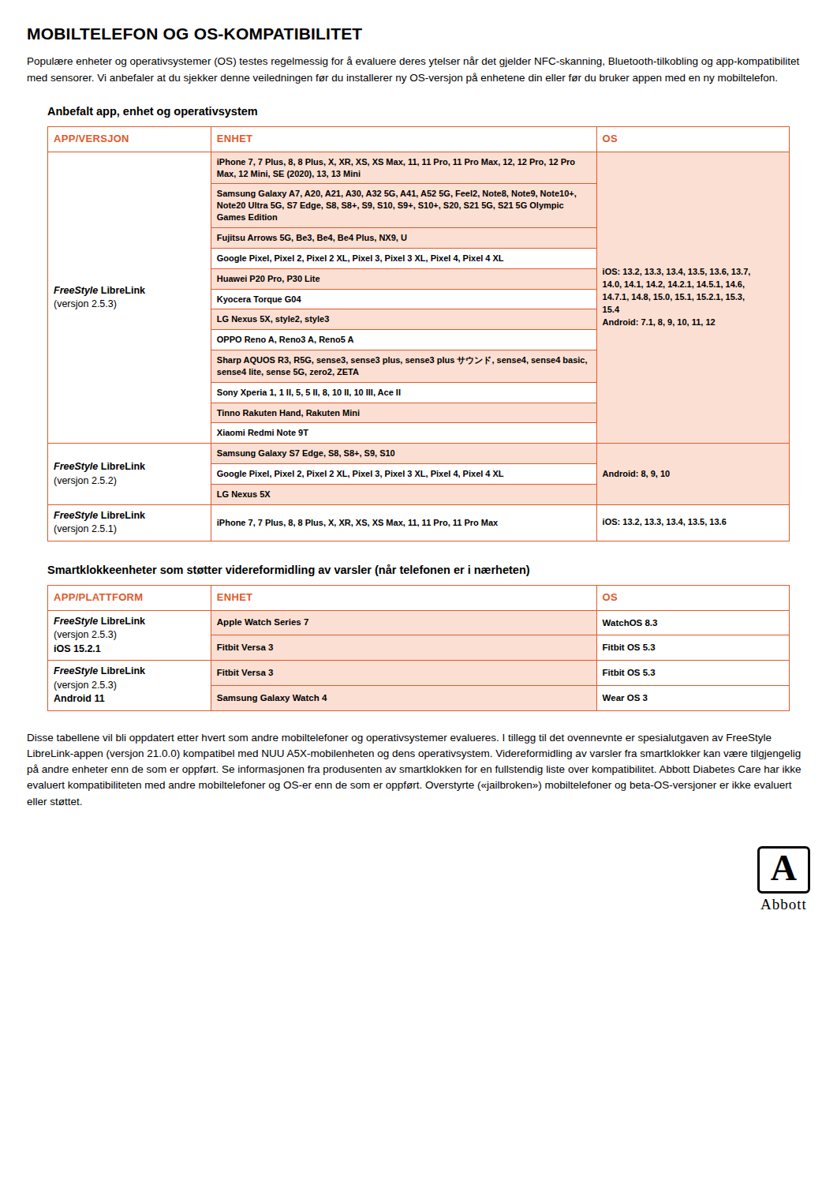MOBILTELEFON OG OS-KOMPATIBILITET
Populære enheter og operativsystemer (OS) testes regelmessig for å evaluere deres ytelser når det gjelder NFC-skanning, Bluetooth-tilkobling og app-kompatibilitet med sensorer. Vi anbefaler at du sjekker denne veiledningen før du installerer ny OS-versjon på enhetene din eller før du bruker appen med en ny mobiltelefon.
Anbefalt app, enhet og operativsystem
| APP/VERSJON | ENHET | OS |
| --- | --- | --- |
| FreeStyle LibreLink (versjon 2.5.3) | iPhone 7, 7 Plus, 8, 8 Plus, X, XR, XS, XS Max, 11, 11 Pro, 11 Pro Max, 12, 12 Pro, 12 Pro Max, 12 Mini, SE (2020), 13, 13 Mini | iOS: 13.2, 13.3, 13.4, 13.5, 13.6, 13.7, 14.0, 14.1, 14.2, 14.2.1, 14.5.1, 14.6, 14.7.1, 14.8, 15.0, 15.1, 15.2.1, 15.3, 15.4 Android: 7.1, 8, 9, 10, 11, 12 |
| Samsung Galaxy A7, A20, A21, A30, A32 5G, A41, A52 5G, Feel2, Note8, Note9, Note10+, Note20 Ultra 5G, S7 Edge, S8, S8+, S9, S10, S9+, S10+, S20, S21 5G, S21 5G Olympic Games Edition |
| Fujitsu Arrows 5G, Be3, Be4, Be4 Plus, NX9, U |
| Google Pixel, Pixel 2, Pixel 2 XL, Pixel 3, Pixel 3 XL, Pixel 4, Pixel 4 XL |
| Huawei P20 Pro, P30 Lite |
| Kyocera Torque G04 |
| LG Nexus 5X, style2, style3 |
| OPPO Reno A, Reno3 A, Reno5 A |
| Sharp AQUOS R3, R5G, sense3, sense3 plus, sense3 plus サウンド, sense4, sense4 basic, sense4 lite, sense 5G, zero2, ZETA |
| Sony Xperia 1, 1 II, 5, 5 II, 8, 10 II, 10 III, Ace II |
| Tinno Rakuten Hand, Rakuten Mini |
| Xiaomi Redmi Note 9T |
| FreeStyle LibreLink (versjon 2.5.2) | Samsung Galaxy S7 Edge, S8, S8+, S9, S10 | Android: 8, 9, 10 |
| Google Pixel, Pixel 2, Pixel 2 XL, Pixel 3, Pixel 3 XL, Pixel 4, Pixel 4 XL |
| LG Nexus 5X |
| FreeStyle LibreLink (versjon 2.5.1) | iPhone 7, 7 Plus, 8, 8 Plus, X, XR, XS, XS Max, 11, 11 Pro, 11 Pro Max | iOS: 13.2, 13.3, 13.4, 13.5, 13.6 |
Smartklokkeenheter som støtter videreformidling av varsler (når telefonen er i nærheten)
| APP/PLATTFORM | ENHET | OS |
| --- | --- | --- |
| FreeStyle LibreLink (versjon 2.5.3) iOS 15.2.1 | Apple Watch Series 7 | WatchOS 8.3 |
| Fitbit Versa 3 | Fitbit OS 5.3 |
| FreeStyle LibreLink (versjon 2.5.3) Android 11 | Fitbit Versa 3 | Fitbit OS 5.3 |
| Samsung Galaxy Watch 4 | Wear OS 3 |
Disse tabellene vil bli oppdatert etter hvert som andre mobiltelefoner og operativsystemer evalueres. I tillegg til det ovennevnte er spesialutgaven av FreeStyle LibreLink-appen (versjon 21.0.0) kompatibel med NUU A5X-mobilenheten og dens operativsystem. Videreformidling av varsler fra smartklokker kan være tilgjengelig på andre enheter enn de som er oppført. Se informasjonen fra produsenten av smartklokken for en fullstendig liste over kompatibilitet. Abbott Diabetes Care har ikke evaluert kompatibiliteten med andre mobiltelefoner og OS-er enn de som er oppført. Overstyrte («jailbroken») mobiltelefoner og beta-OS-versjoner er ikke evaluert eller støttet.
A
Abbott